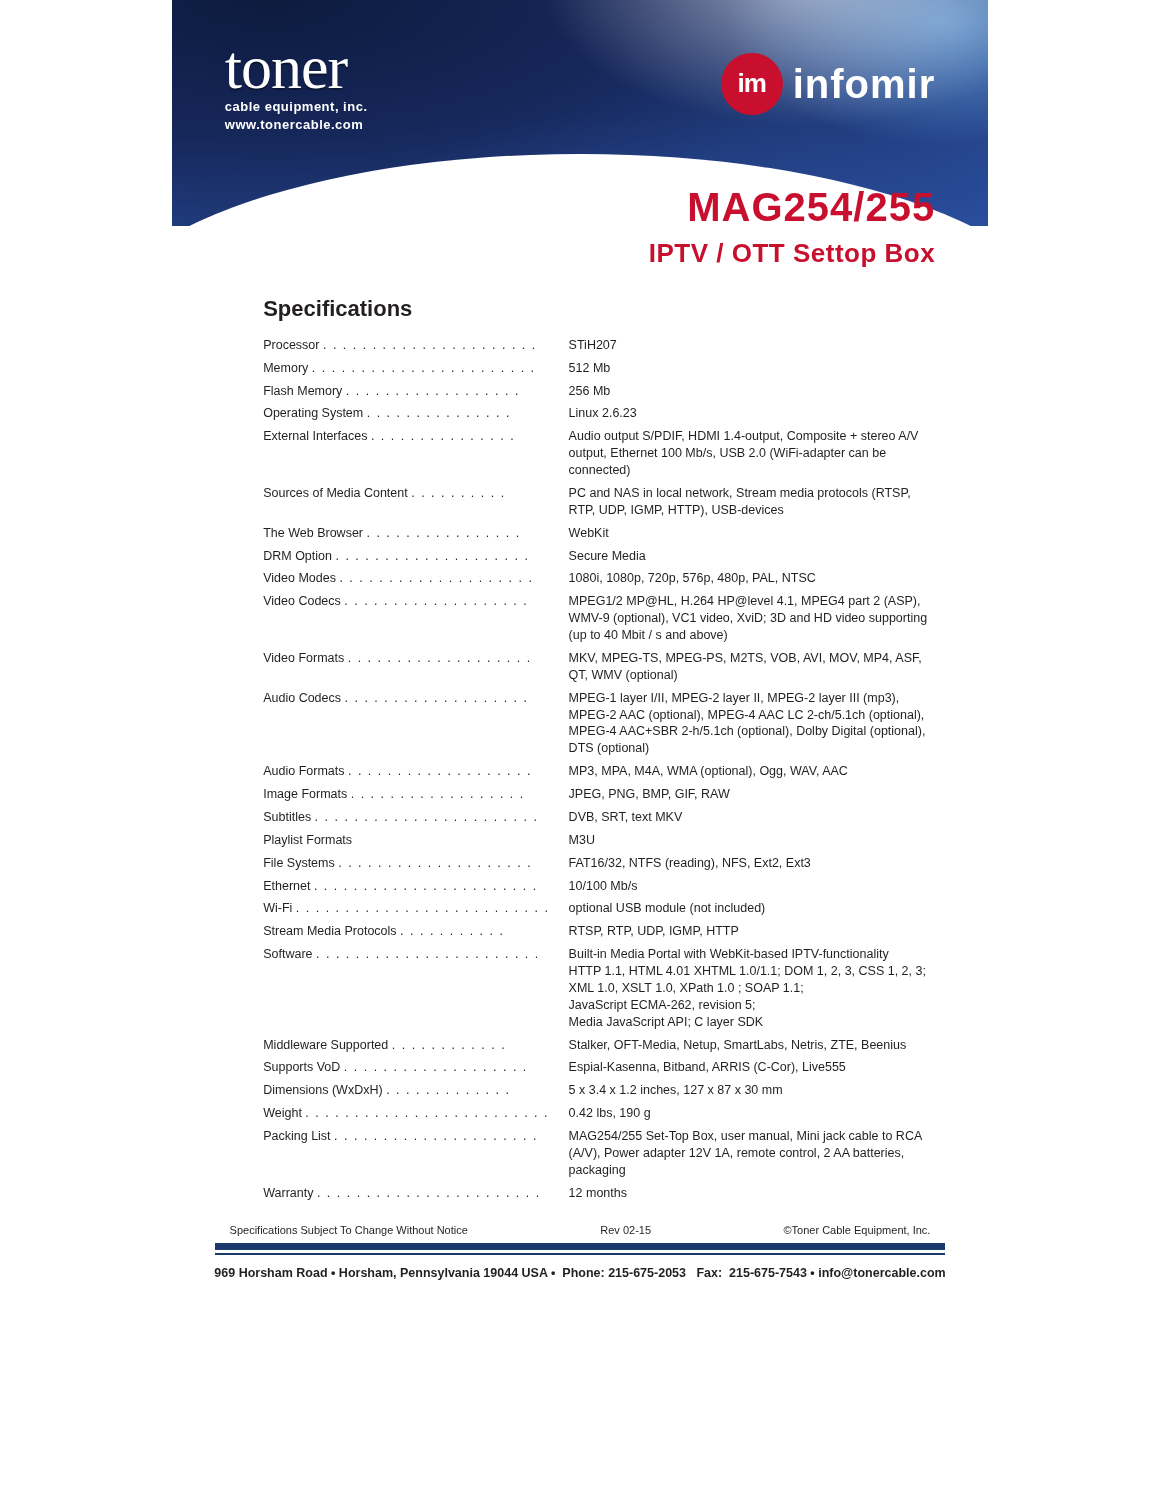toner
cable equipment, inc.
www.tonercable.com
im
infomir
MAG254/255
IPTV / OTT Settop Box
Specifications
| Processor . . . . . . . . . . . . . . . . . . . . . . | STiH207 |
| Memory . . . . . . . . . . . . . . . . . . . . . . . | 512 Mb |
| Flash Memory . . . . . . . . . . . . . . . . . . | 256 Mb |
| Operating System . . . . . . . . . . . . . . . | Linux 2.6.23 |
| External Interfaces . . . . . . . . . . . . . . . | Audio output S/PDIF, HDMI 1.4-output, Composite + stereo A/V output, Ethernet 100 Mb/s, USB 2.0 (WiFi-adapter can be connected) |
| Sources of Media Content . . . . . . . . . . | PC and NAS in local network, Stream media protocols (RTSP, RTP, UDP, IGMP, HTTP), USB-devices |
| The Web Browser . . . . . . . . . . . . . . . . | WebKit |
| DRM Option . . . . . . . . . . . . . . . . . . . . | Secure Media |
| Video Modes . . . . . . . . . . . . . . . . . . . . | 1080i, 1080p, 720p, 576p, 480p, PAL, NTSC |
| Video Codecs . . . . . . . . . . . . . . . . . . . | MPEG1/2 MP@HL, H.264 HP@level 4.1, MPEG4 part 2 (ASP), WMV-9 (optional), VC1 video, XviD; 3D and HD video supporting (up to 40 Mbit / s and above) |
| Video Formats . . . . . . . . . . . . . . . . . . . | MKV, MPEG-TS, MPEG-PS, M2TS, VOB, AVI, MOV, MP4, ASF, QT, WMV (optional) |
| Audio Codecs . . . . . . . . . . . . . . . . . . . | MPEG-1 layer I/II, MPEG-2 layer II, MPEG-2 layer III (mp3), MPEG-2 AAC (optional), MPEG-4 AAC LC 2-ch/5.1ch (optional), MPEG-4 AAC+SBR 2-h/5.1ch (optional), Dolby Digital (optional), DTS (optional) |
| Audio Formats . . . . . . . . . . . . . . . . . . . | MP3, MPA, M4A, WMA (optional), Ogg, WAV, AAC |
| Image Formats . . . . . . . . . . . . . . . . . . | JPEG, PNG, BMP, GIF, RAW |
| Subtitles . . . . . . . . . . . . . . . . . . . . . . . | DVB, SRT, text MKV |
| Playlist Formats | M3U |
| File Systems . . . . . . . . . . . . . . . . . . . . | FAT16/32, NTFS (reading), NFS, Ext2, Ext3 |
| Ethernet . . . . . . . . . . . . . . . . . . . . . . . | 10/100 Mb/s |
| Wi-Fi . . . . . . . . . . . . . . . . . . . . . . . . . . | optional USB module (not included) |
| Stream Media Protocols . . . . . . . . . . . | RTSP, RTP, UDP, IGMP, HTTP |
| Software . . . . . . . . . . . . . . . . . . . . . . . | Built-in Media Portal with WebKit-based IPTV-functionality HTTP 1.1, HTML 4.01 XHTML 1.0/1.1; DOM 1, 2, 3, CSS 1, 2, 3; XML 1.0, XSLT 1.0, XPath 1.0 ; SOAP 1.1; JavaScript ECMA-262, revision 5; Media JavaScript API; C layer SDK |
| Middleware Supported . . . . . . . . . . . . | Stalker, OFT-Media, Netup, SmartLabs, Netris, ZTE, Beenius |
| Supports VoD . . . . . . . . . . . . . . . . . . . | Espial-Kasenna, Bitband, ARRIS (C-Cor), Live555 |
| Dimensions (WxDxH) . . . . . . . . . . . . . | 5 x 3.4 x 1.2 inches, 127 x 87 x 30 mm |
| Weight . . . . . . . . . . . . . . . . . . . . . . . . . | 0.42 lbs, 190 g |
| Packing List . . . . . . . . . . . . . . . . . . . . . | MAG254/255 Set-Top Box, user manual, Mini jack cable to RCA (A/V), Power adapter 12V 1A, remote control, 2 AA batteries, packaging |
| Warranty . . . . . . . . . . . . . . . . . . . . . . . | 12 months |
Specifications Subject To Change Without Notice
Rev 02-15
©Toner Cable Equipment, Inc.
969 Horsham Road • Horsham, Pennsylvania 19044 USA • Phone: 215-675-2053 Fax: 215-675-7543 • info@tonercable.com